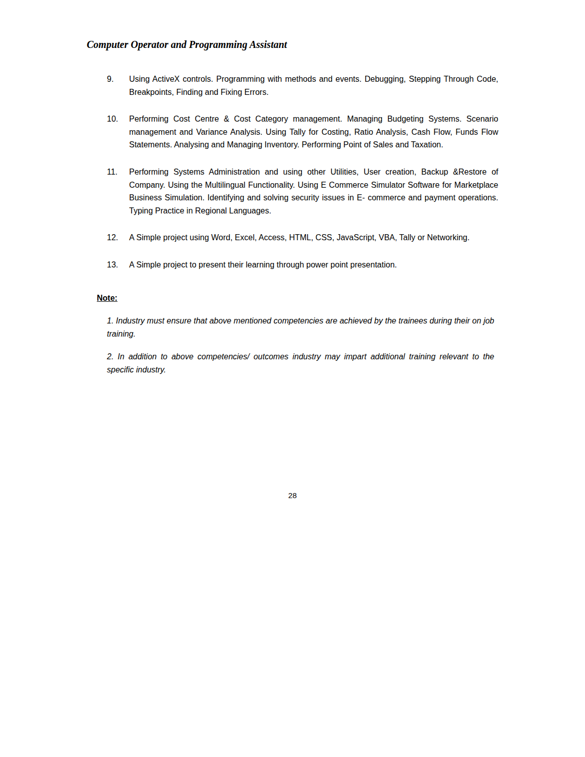Computer Operator and Programming Assistant
Using ActiveX controls. Programming with methods and events. Debugging, Stepping Through Code, Breakpoints, Finding and Fixing Errors.
Performing Cost Centre & Cost Category management. Managing Budgeting Systems. Scenario management and Variance Analysis. Using Tally for Costing, Ratio Analysis, Cash Flow, Funds Flow Statements. Analysing and Managing Inventory. Performing Point of Sales and Taxation.
Performing Systems Administration and using other Utilities, User creation, Backup &Restore of Company. Using the Multilingual Functionality. Using E Commerce Simulator Software for Marketplace Business Simulation. Identifying and solving security issues in E- commerce and payment operations. Typing Practice in Regional Languages.
A Simple project using Word, Excel, Access, HTML, CSS, JavaScript, VBA, Tally or Networking.
A Simple project to present their learning through power point presentation.
Note:
1. Industry must ensure that above mentioned competencies are achieved by the trainees during their on job training.
2. In addition to above competencies/ outcomes industry may impart additional training relevant to the specific industry.
28